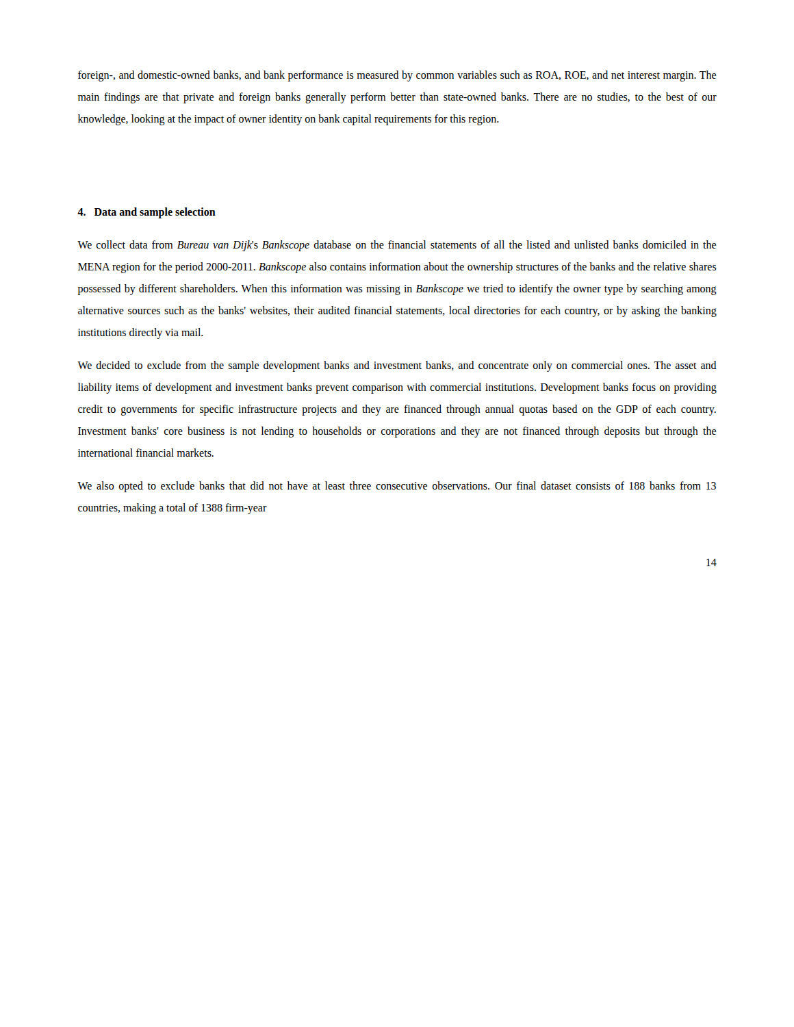foreign-, and domestic-owned banks, and bank performance is measured by common variables such as ROA, ROE, and net interest margin. The main findings are that private and foreign banks generally perform better than state-owned banks. There are no studies, to the best of our knowledge, looking at the impact of owner identity on bank capital requirements for this region.
4. Data and sample selection
We collect data from Bureau van Dijk's Bankscope database on the financial statements of all the listed and unlisted banks domiciled in the MENA region for the period 2000-2011. Bankscope also contains information about the ownership structures of the banks and the relative shares possessed by different shareholders. When this information was missing in Bankscope we tried to identify the owner type by searching among alternative sources such as the banks' websites, their audited financial statements, local directories for each country, or by asking the banking institutions directly via mail.
We decided to exclude from the sample development banks and investment banks, and concentrate only on commercial ones. The asset and liability items of development and investment banks prevent comparison with commercial institutions. Development banks focus on providing credit to governments for specific infrastructure projects and they are financed through annual quotas based on the GDP of each country. Investment banks' core business is not lending to households or corporations and they are not financed through deposits but through the international financial markets.
We also opted to exclude banks that did not have at least three consecutive observations. Our final dataset consists of 188 banks from 13 countries, making a total of 1388 firm-year
14